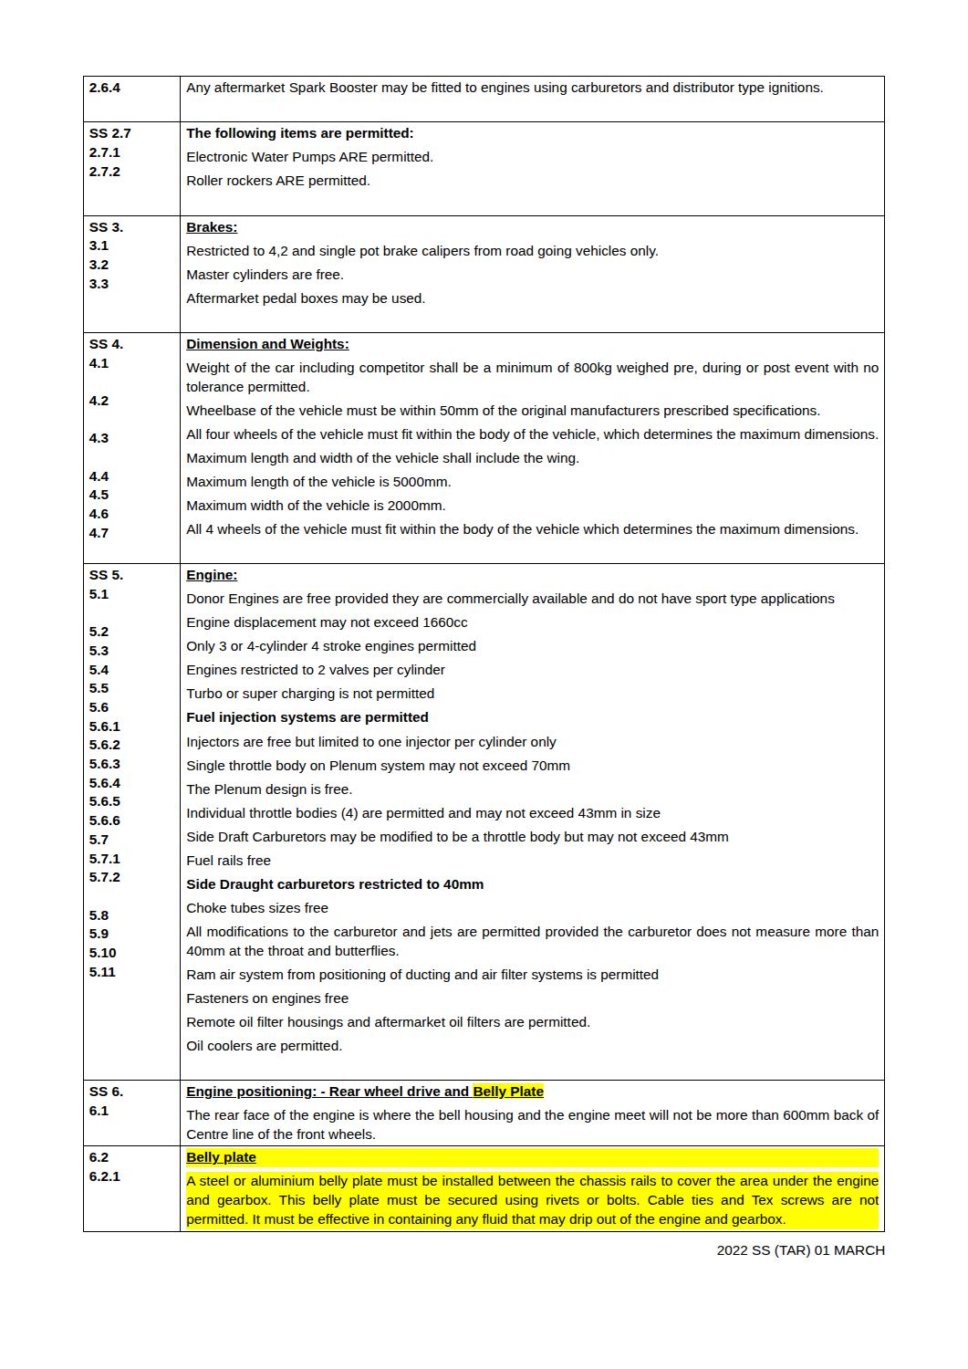| 2.6.4 | Any aftermarket Spark Booster may be fitted to engines using carburetors and distributor type ignitions. |
| SS 2.7 2.7.1 2.7.2 | The following items are permitted: Electronic Water Pumps ARE permitted. Roller rockers ARE permitted. |
| SS 3. 3.1 3.2 3.3 | Brakes: Restricted to 4,2 and single pot brake calipers from road going vehicles only. Master cylinders are free. Aftermarket pedal boxes may be used. |
| SS 4. 4.1 4.2 4.3 4.4 4.5 4.6 4.7 | Dimension and Weights: Weight of the car including competitor shall be a minimum of 800kg weighed pre, during or post event with no tolerance permitted. Wheelbase of the vehicle must be within 50mm of the original manufacturers prescribed specifications. All four wheels of the vehicle must fit within the body of the vehicle, which determines the maximum dimensions. Maximum length and width of the vehicle shall include the wing. Maximum length of the vehicle is 5000mm. Maximum width of the vehicle is 2000mm. All 4 wheels of the vehicle must fit within the body of the vehicle which determines the maximum dimensions. |
| SS 5. 5.1 5.2 5.3 5.4 5.5 5.6 5.6.1 5.6.2 5.6.3 5.6.4 5.6.5 5.6.6 5.7 5.7.1 5.7.2 5.8 5.9 5.10 5.11 | Engine: Donor Engines are free provided they are commercially available and do not have sport type applications Engine displacement may not exceed 1660cc Only 3 or 4-cylinder 4 stroke engines permitted Engines restricted to 2 valves per cylinder Turbo or super charging is not permitted Fuel injection systems are permitted Injectors are free but limited to one injector per cylinder only Single throttle body on Plenum system may not exceed 70mm The Plenum design is free. Individual throttle bodies (4) are permitted and may not exceed 43mm in size Side Draft Carburetors may be modified to be a throttle body but may not exceed 43mm Fuel rails free Side Draught carburetors restricted to 40mm Choke tubes sizes free All modifications to the carburetor and jets are permitted provided the carburetor does not measure more than 40mm at the throat and butterflies. Ram air system from positioning of ducting and air filter systems is permitted Fasteners on engines free Remote oil filter housings and aftermarket oil filters are permitted. Oil coolers are permitted. |
| SS 6. 6.1 | Engine positioning: - Rear wheel drive and Belly Plate The rear face of the engine is where the bell housing and the engine meet will not be more than 600mm back of Centre line of the front wheels. |
| 6.2 6.2.1 | Belly plate A steel or aluminium belly plate must be installed between the chassis rails to cover the area under the engine and gearbox. This belly plate must be secured using rivets or bolts. Cable ties and Tex screws are not permitted. It must be effective in containing any fluid that may drip out of the engine and gearbox. |
2022 SS (TAR) 01 MARCH